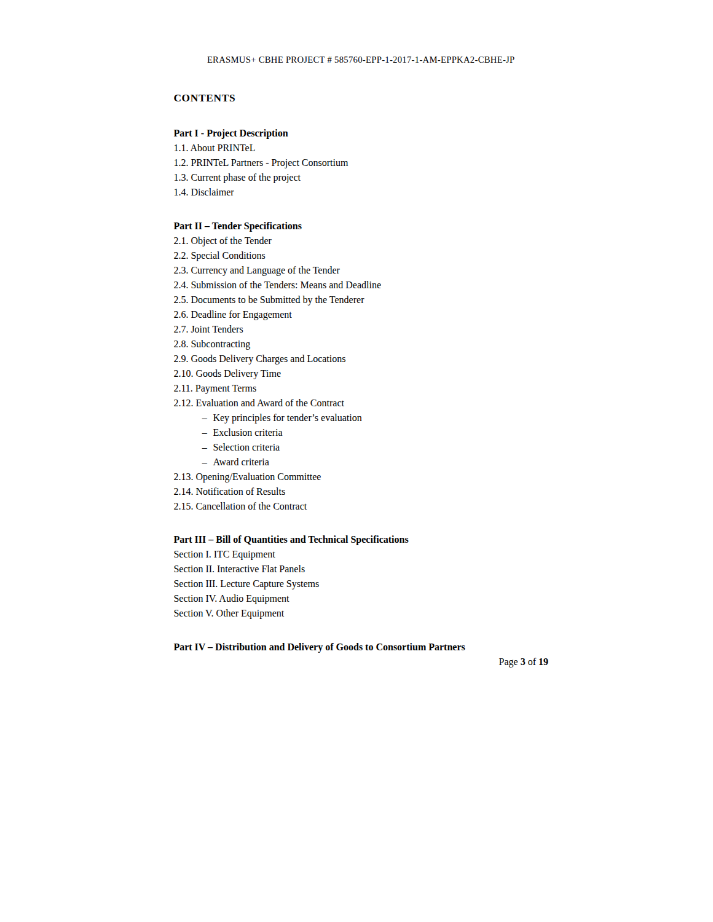ERASMUS+ CBHE PROJECT # 585760-EPP-1-2017-1-AM-EPPKA2-CBHE-JP
CONTENTS
Part I - Project Description
1.1. About PRINTeL
1.2. PRINTeL Partners - Project Consortium
1.3. Current phase of the project
1.4. Disclaimer
Part II – Tender Specifications
2.1. Object of the Tender
2.2. Special Conditions
2.3. Currency and Language of the Tender
2.4. Submission of the Tenders: Means and Deadline
2.5. Documents to be Submitted by the Tenderer
2.6. Deadline for Engagement
2.7. Joint Tenders
2.8. Subcontracting
2.9. Goods Delivery Charges and Locations
2.10. Goods Delivery Time
2.11. Payment Terms
2.12. Evaluation and Award of the Contract
Key principles for tender’s evaluation
Exclusion criteria
Selection criteria
Award criteria
2.13. Opening/Evaluation Committee
2.14. Notification of Results
2.15. Cancellation of the Contract
Part III – Bill of Quantities and Technical Specifications
Section I. ITC Equipment
Section II. Interactive Flat Panels
Section III. Lecture Capture Systems
Section IV. Audio Equipment
Section V. Other Equipment
Part IV – Distribution and Delivery of Goods to Consortium Partners
Page 3 of 19